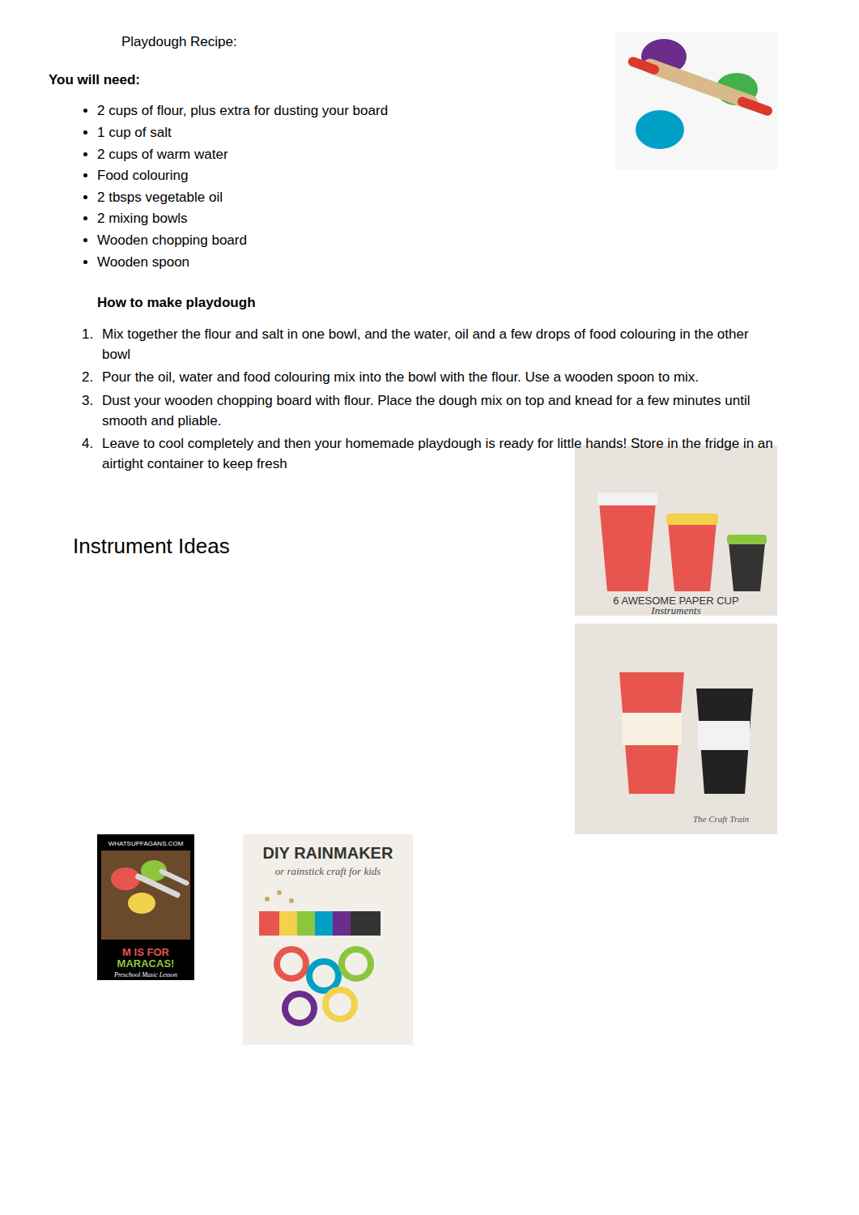Playdough Recipe:
You will need:
2 cups of flour, plus extra for dusting your board
1 cup of salt
2 cups of warm water
Food colouring
2 tbsps vegetable oil
2 mixing bowls
Wooden chopping board
Wooden spoon
How to make playdough
Mix together the flour and salt in one bowl, and the water, oil and a few drops of food colouring in the other bowl
Pour the oil, water and food colouring mix into the bowl with the flour. Use a wooden spoon to mix.
Dust your wooden chopping board with flour. Place the dough mix on top and knead for a few minutes until smooth and pliable.
Leave to cool completely and then your homemade playdough is ready for little hands! Store in the fridge in an airtight container to keep fresh
Instrument Ideas